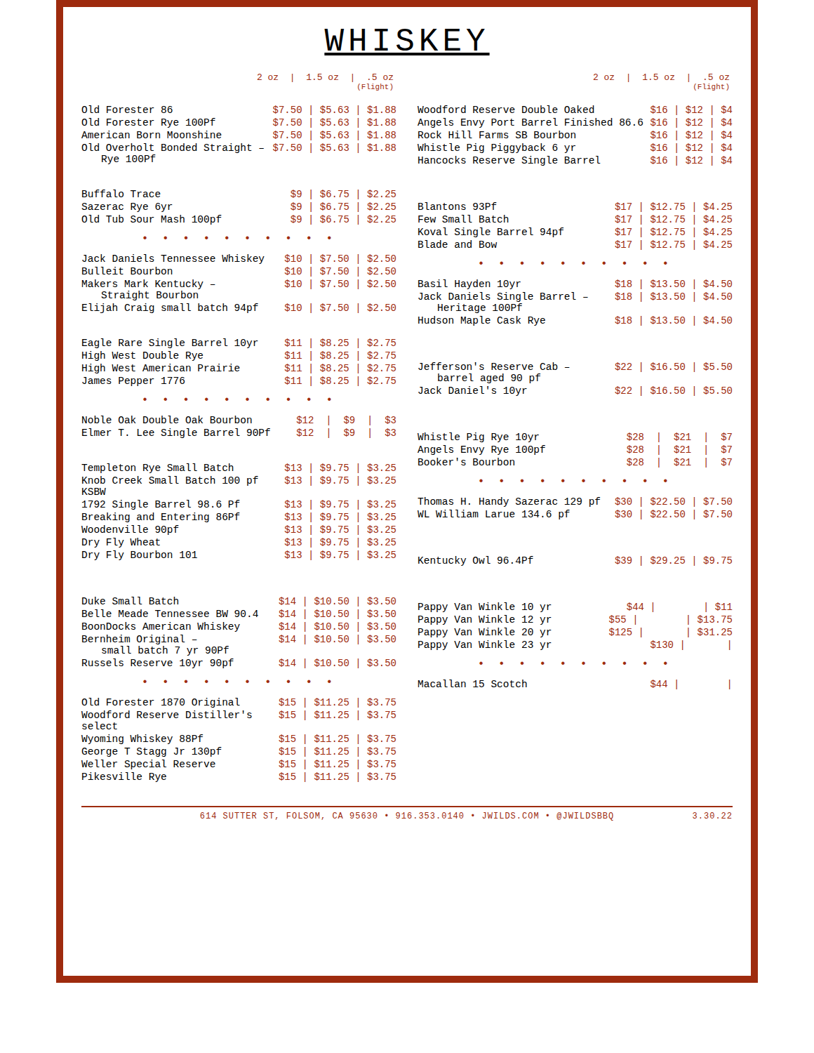WHISKEY
2 oz | 1.5 oz | .5 oz (Flight)
| Old Forester 86 | $7.50 / $5.63 / $1.88 |
| Old Forester Rye 100Pf | $7.50 / $5.63 / $1.88 |
| American Born Moonshine | $7.50 / $5.63 / $1.88 |
| Old Overholt Bonded Straight – Rye 100Pf | $7.50 / $5.63 / $1.88 |
| Buffalo Trace | $9 / $6.75 / $2.25 |
| Sazerac Rye 6yr | $9 / $6.75 / $2.25 |
| Old Tub Sour Mash 100pf | $9 / $6.75 / $2.25 |
• • • • • • • • • •
| Jack Daniels Tennessee Whiskey | $10 / $7.50 / $2.50 |
| Bulleit Bourbon | $10 / $7.50 / $2.50 |
| Makers Mark Kentucky – Straight Bourbon | $10 / $7.50 / $2.50 |
| Elijah Craig small batch 94pf | $10 / $7.50 / $2.50 |
| Eagle Rare Single Barrel 10yr | $11 / $8.25 / $2.75 |
| High West Double Rye | $11 / $8.25 / $2.75 |
| High West American Prairie | $11 / $8.25 / $2.75 |
| James Pepper 1776 | $11 / $8.25 / $2.75 |
• • • • • • • • • •
| Noble Oak Double Oak Bourbon | $12 / $9 / $3 |
| Elmer T. Lee Single Barrel 90Pf | $12 / $9 / $3 |
| Templeton Rye Small Batch | $13 / $9.75 / $3.25 |
| Knob Creek Small Batch 100 pf KSBW | $13 / $9.75 / $3.25 |
| 1792 Single Barrel 98.6 Pf | $13 / $9.75 / $3.25 |
| Breaking and Entering 86Pf | $13 / $9.75 / $3.25 |
| Woodenville 90pf | $13 / $9.75 / $3.25 |
| Dry Fly Wheat | $13 / $9.75 / $3.25 |
| Dry Fly Bourbon 101 | $13 / $9.75 / $3.25 |
| Duke Small Batch | $14 / $10.50 / $3.50 |
| Belle Meade Tennessee BW 90.4 | $14 / $10.50 / $3.50 |
| BoonDocks American Whiskey | $14 / $10.50 / $3.50 |
| Bernheim Original – small batch 7 yr 90Pf | $14 / $10.50 / $3.50 |
| Russels Reserve 10yr 90pf | $14 / $10.50 / $3.50 |
• • • • • • • • • •
| Old Forester 1870 Original | $15 / $11.25 / $3.75 |
| Woodford Reserve Distiller's select | $15 / $11.25 / $3.75 |
| Wyoming Whiskey 88Pf | $15 / $11.25 / $3.75 |
| George T Stagg Jr 130pf | $15 / $11.25 / $3.75 |
| Weller Special Reserve | $15 / $11.25 / $3.75 |
| Pikesville Rye | $15 / $11.25 / $3.75 |
2 oz | 1.5 oz | .5 oz (Flight)
| Woodford Reserve Double Oaked | $16 / $12 / $4 |
| Angels Envy Port Barrel Finished 86.6 | $16 / $12 / $4 |
| Rock Hill Farms SB Bourbon | $16 / $12 / $4 |
| Whistle Pig Piggyback 6 yr | $16 / $12 / $4 |
| Hancocks Reserve Single Barrel | $16 / $12 / $4 |
| Blantons 93Pf | $17 / $12.75 / $4.25 |
| Few Small Batch | $17 / $12.75 / $4.25 |
| Koval Single Barrel 94pf | $17 / $12.75 / $4.25 |
| Blade and Bow | $17 / $12.75 / $4.25 |
• • • • • • • • • •
| Basil Hayden 10yr | $18 / $13.50 / $4.50 |
| Jack Daniels Single Barrel – Heritage 100Pf | $18 / $13.50 / $4.50 |
| Hudson Maple Cask Rye | $18 / $13.50 / $4.50 |
| Jefferson's Reserve Cab – barrel aged 90 pf | $22 / $16.50 / $5.50 |
| Jack Daniel's 10yr | $22 / $16.50 / $5.50 |
| Whistle Pig Rye 10yr | $28 / $21 / $7 |
| Angels Envy Rye 100pf | $28 / $21 / $7 |
| Booker's Bourbon | $28 / $21 / $7 |
• • • • • • • • • •
| Thomas H. Handy Sazerac 129 pf | $30 / $22.50 / $7.50 |
| WL William Larue 134.6 pf | $30 / $22.50 / $7.50 |
| Kentucky Owl 96.4Pf | $39 / $29.25 / $9.75 |
| Pappy Van Winkle 10 yr | $44 / / $11 |
| Pappy Van Winkle 12 yr | $55 / / $13.75 |
| Pappy Van Winkle 20 yr | $125 / / $31.25 |
| Pappy Van Winkle 23 yr | $130 / / |
• • • • • • • • • •
| Macallan 15 Scotch | $44 / / |
614 SUTTER ST, FOLSOM, CA 95630 • 916.353.0140 • JWILDS.COM • @JWILDSBBQ 3.30.22